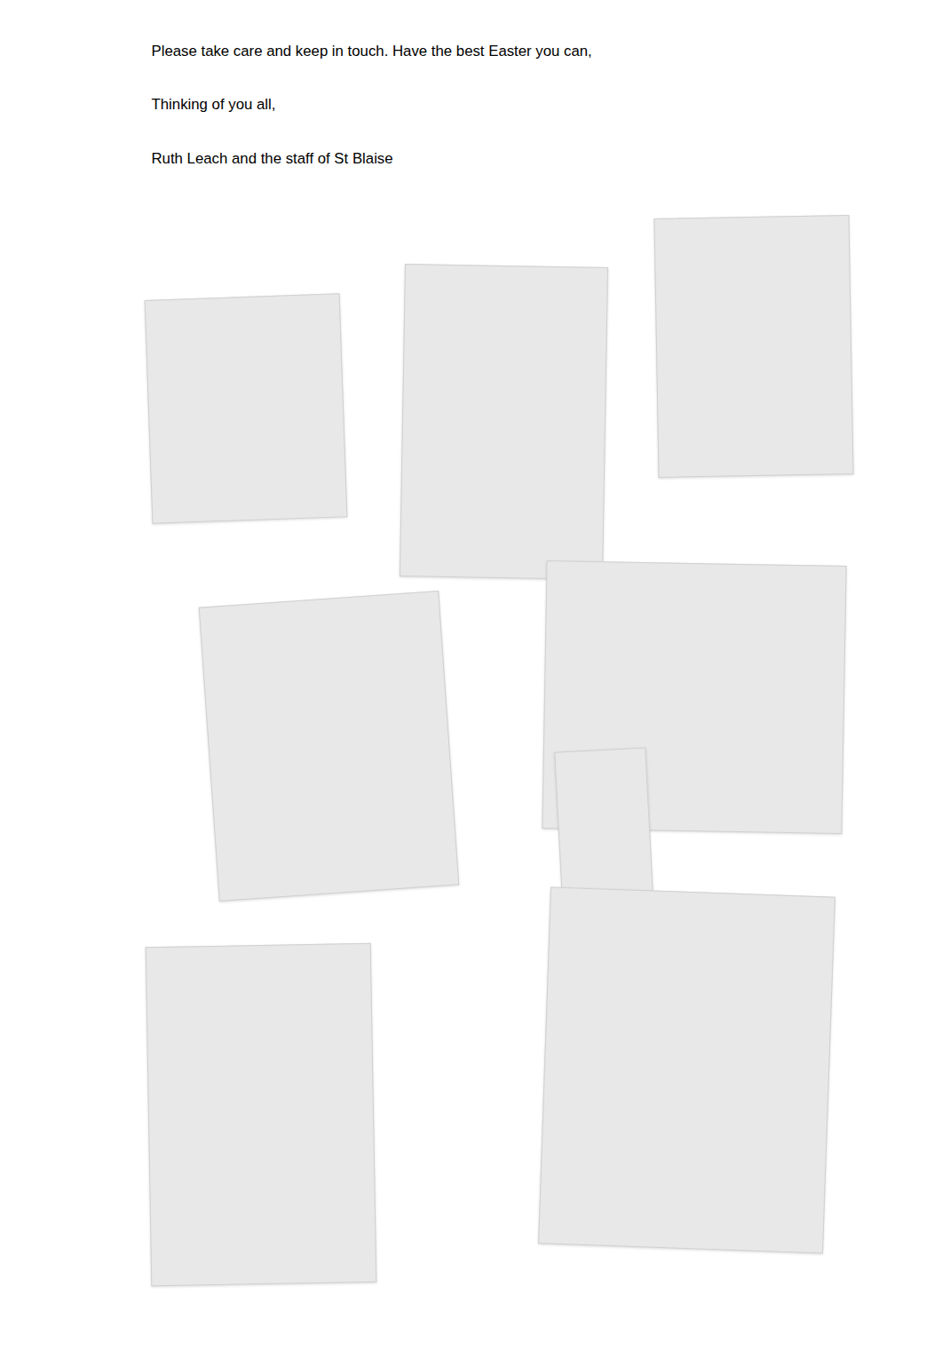Please take care and keep in touch. Have the best Easter you can,
Thinking of you all,
Ruth Leach and the staff of St Blaise
Child jumping on a spotty rug
Sorting Smarties at the table
Two boys exploring in the garden
Boy smiling beside a bowl and spoon
Family playing with Lego
Selfie
Table tennis on the dining table
Boy holding up a paper plate craft